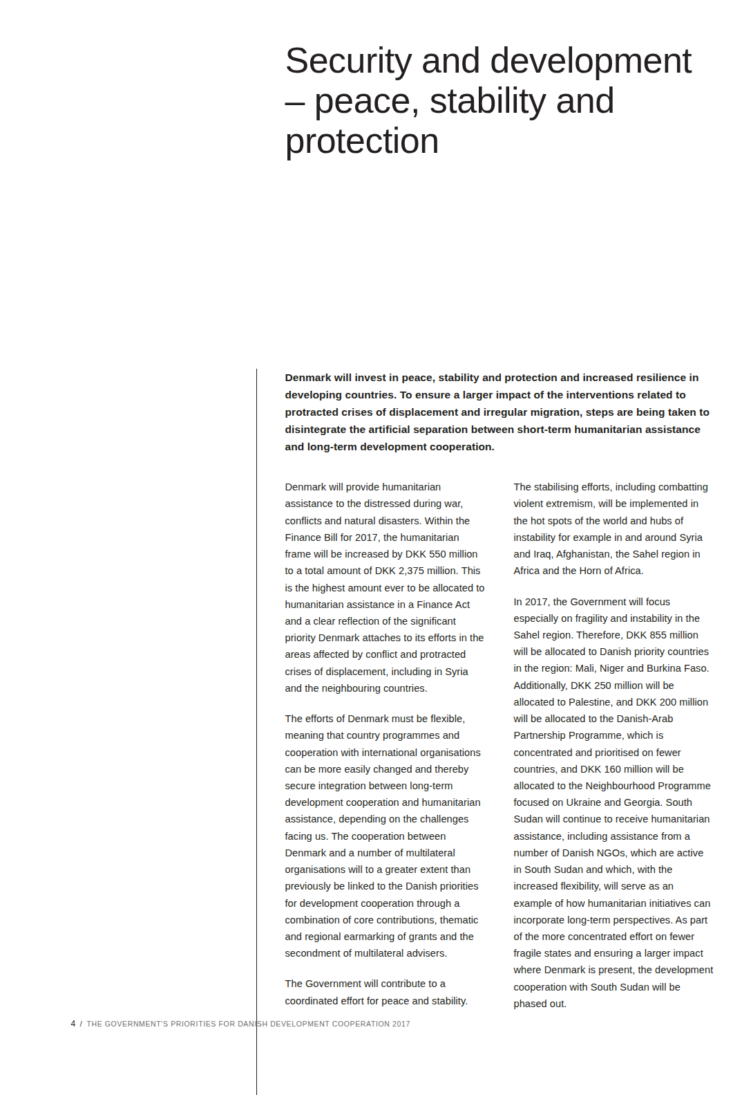Security and development – peace, stability and protection
Denmark will invest in peace, stability and protection and increased resilience in developing countries. To ensure a larger impact of the interventions related to protracted crises of displacement and irregular migration, steps are being taken to disintegrate the artificial separation between short-term humanitarian assistance and long-term development cooperation.
Denmark will provide humanitarian assistance to the distressed during war, conflicts and natural disasters. Within the Finance Bill for 2017, the humanitarian frame will be increased by DKK 550 million to a total amount of DKK 2,375 million. This is the highest amount ever to be allocated to humanitarian assistance in a Finance Act and a clear reflection of the significant priority Denmark attaches to its efforts in the areas affected by conflict and protracted crises of displacement, including in Syria and the neighbouring countries.
The efforts of Denmark must be flexible, meaning that country programmes and cooperation with international organisations can be more easily changed and thereby secure integration between long-term development cooperation and humanitarian assistance, depending on the challenges facing us. The cooperation between Denmark and a number of multilateral organisations will to a greater extent than previously be linked to the Danish priorities for development cooperation through a combination of core contributions, thematic and regional earmarking of grants and the secondment of multilateral advisers.
The Government will contribute to a coordinated effort for peace and stability. The stabilising efforts, including combatting violent extremism, will be implemented in the hot spots of the world and hubs of instability for example in and around Syria and Iraq, Afghanistan, the Sahel region in Africa and the Horn of Africa.
In 2017, the Government will focus especially on fragility and instability in the Sahel region. Therefore, DKK 855 million will be allocated to Danish priority countries in the region: Mali, Niger and Burkina Faso. Additionally, DKK 250 million will be allocated to Palestine, and DKK 200 million will be allocated to the Danish-Arab Partnership Programme, which is concentrated and prioritised on fewer countries, and DKK 160 million will be allocated to the Neighbourhood Programme focused on Ukraine and Georgia. South Sudan will continue to receive humanitarian assistance, including assistance from a number of Danish NGOs, which are active in South Sudan and which, with the increased flexibility, will serve as an example of how humanitarian initiatives can incorporate long-term perspectives. As part of the more concentrated effort on fewer fragile states and ensuring a larger impact where Denmark is present, the development cooperation with South Sudan will be phased out.
4/THE GOVERNMENT'S PRIORITIES FOR DANISH DEVELOPMENT COOPERATION 2017